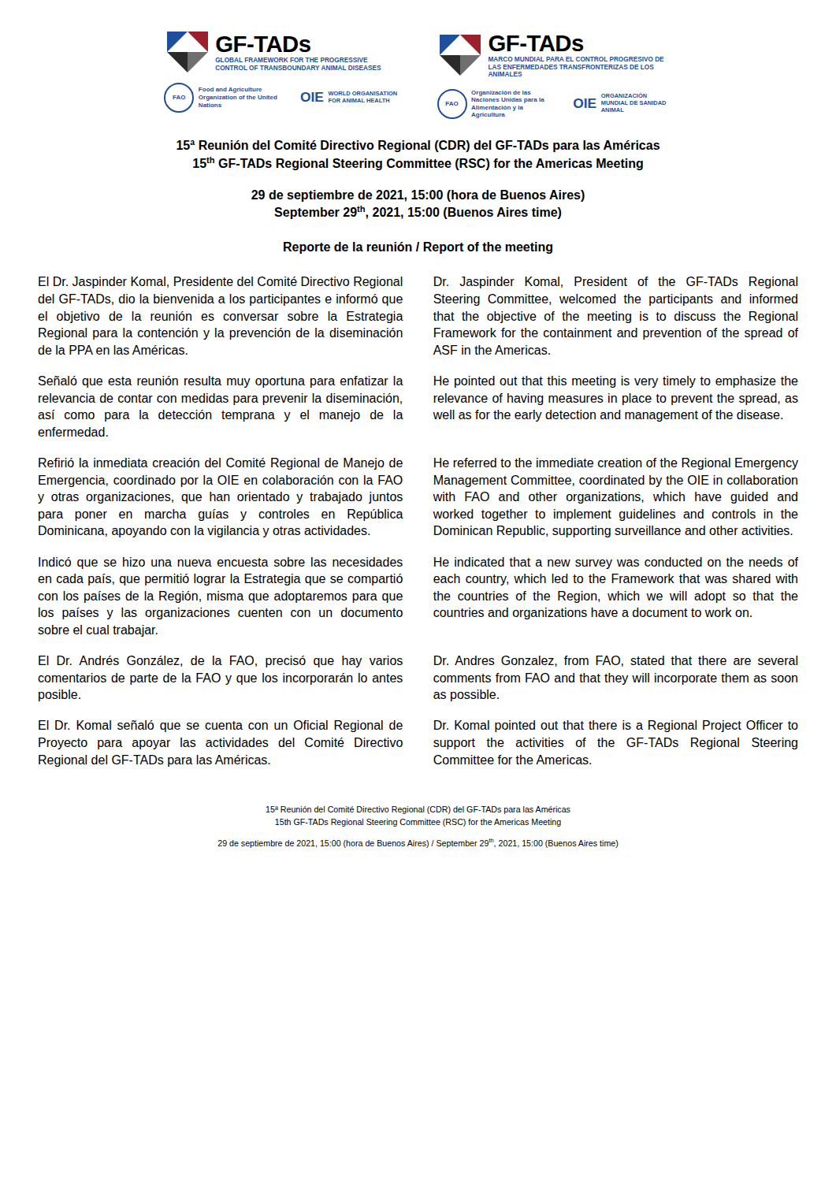GF-TADs
Global Framework for the Progressive Control of Transboundary Animal Diseases
Food and Agriculture Organization of the United Nations
OIE
World Organisation for Animal Health
GF-TADs
Marco Mundial para el Control Progresivo de las Enfermedades Transfronterizas de los Animales
Organización de las Naciones Unidas para la Alimentación y la Agricultura
OIE
Organización Mundial de Sanidad Animal
15ª Reunión del Comité Directivo Regional (CDR) del GF-TADs para las Américas
15th GF-TADs Regional Steering Committee (RSC) for the Americas Meeting
29 de septiembre de 2021, 15:00 (hora de Buenos Aires)
September 29th, 2021, 15:00 (Buenos Aires time)
Reporte de la reunión / Report of the meeting
| El Dr. Jaspinder Komal, Presidente del Comité Directivo Regional del GF-TADs, dio la bienvenida a los participantes e informó que el objetivo de la reunión es conversar sobre la Estrategia Regional para la contención y la prevención de la diseminación de la PPA en las Américas. | Dr. Jaspinder Komal, President of the GF-TADs Regional Steering Committee, welcomed the participants and informed that the objective of the meeting is to discuss the Regional Framework for the containment and prevention of the spread of ASF in the Americas. |
| Señaló que esta reunión resulta muy oportuna para enfatizar la relevancia de contar con medidas para prevenir la diseminación, así como para la detección temprana y el manejo de la enfermedad. | He pointed out that this meeting is very timely to emphasize the relevance of having measures in place to prevent the spread, as well as for the early detection and management of the disease. |
| Refirió la inmediata creación del Comité Regional de Manejo de Emergencia, coordinado por la OIE en colaboración con la FAO y otras organizaciones, que han orientado y trabajado juntos para poner en marcha guías y controles en República Dominicana, apoyando con la vigilancia y otras actividades. | He referred to the immediate creation of the Regional Emergency Management Committee, coordinated by the OIE in collaboration with FAO and other organizations, which have guided and worked together to implement guidelines and controls in the Dominican Republic, supporting surveillance and other activities. |
| Indicó que se hizo una nueva encuesta sobre las necesidades en cada país, que permitió lograr la Estrategia que se compartió con los países de la Región, misma que adoptaremos para que los países y las organizaciones cuenten con un documento sobre el cual trabajar. | He indicated that a new survey was conducted on the needs of each country, which led to the Framework that was shared with the countries of the Region, which we will adopt so that the countries and organizations have a document to work on. |
| El Dr. Andrés González, de la FAO, precisó que hay varios comentarios de parte de la FAO y que los incorporarán lo antes posible. | Dr. Andres Gonzalez, from FAO, stated that there are several comments from FAO and that they will incorporate them as soon as possible. |
| El Dr. Komal señaló que se cuenta con un Oficial Regional de Proyecto para apoyar las actividades del Comité Directivo Regional del GF-TADs para las Américas. | Dr. Komal pointed out that there is a Regional Project Officer to support the activities of the GF-TADs Regional Steering Committee for the Americas. |
15ª Reunión del Comité Directivo Regional (CDR) del GF-TADs para las Américas
15th GF-TADs Regional Steering Committee (RSC) for the Americas Meeting
29 de septiembre de 2021, 15:00 (hora de Buenos Aires) / September 29th, 2021, 15:00 (Buenos Aires time)